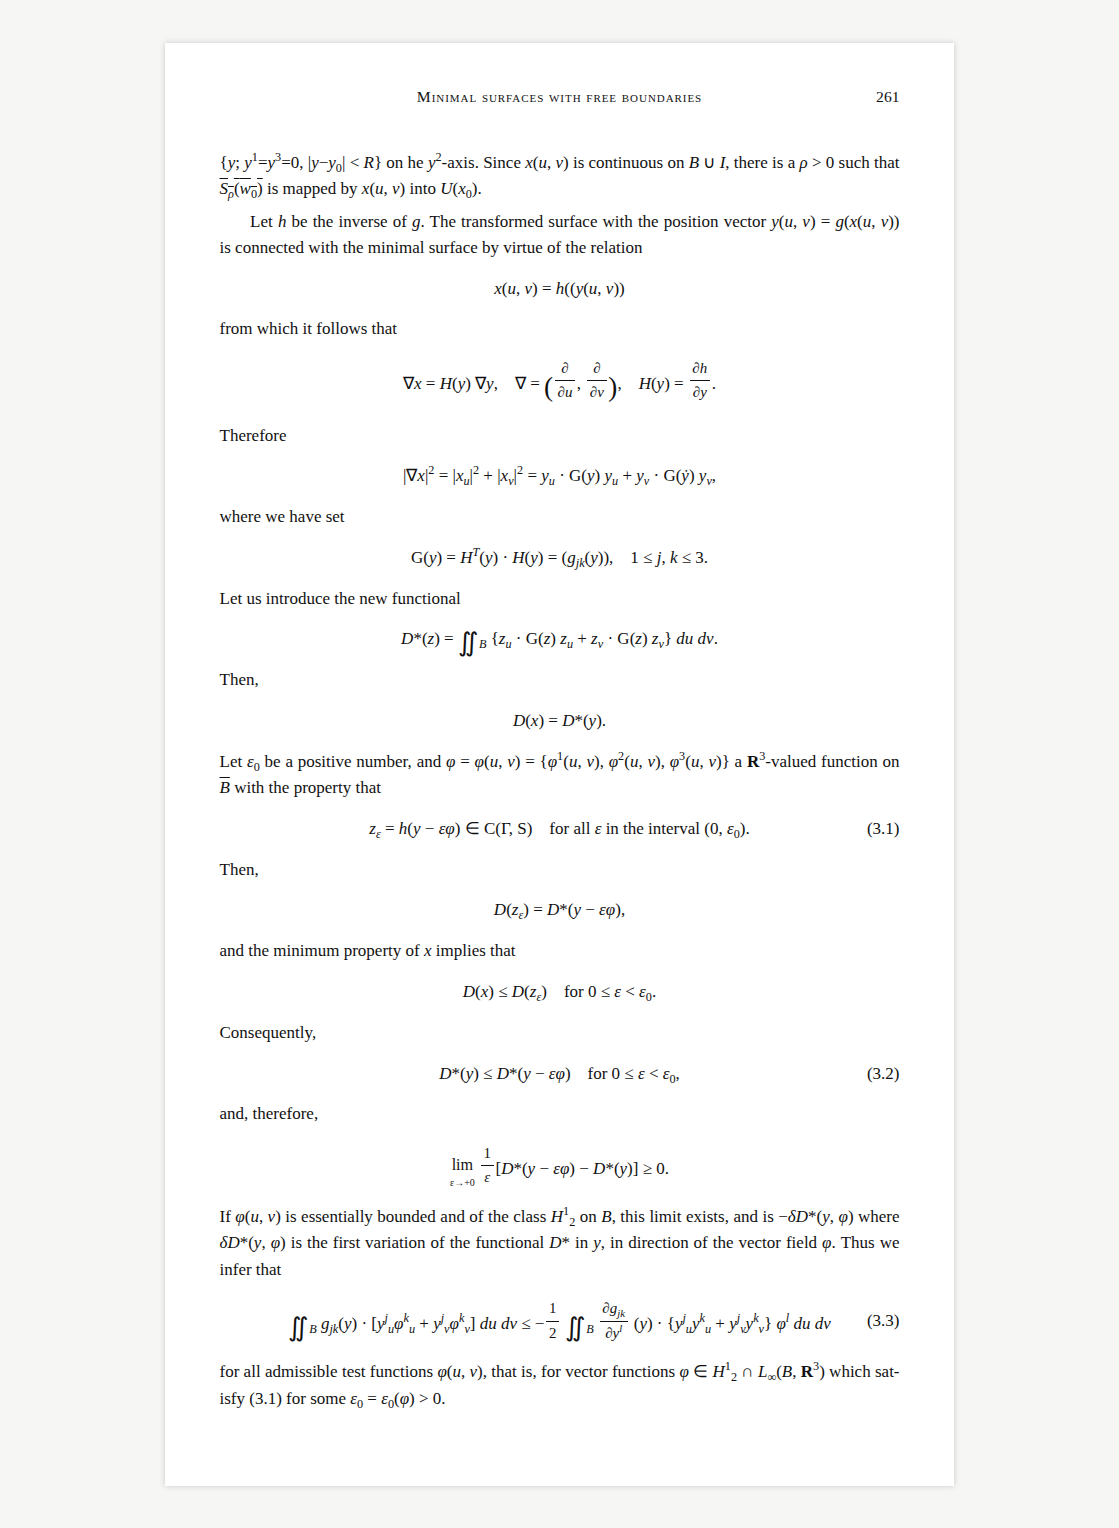Minimal surfaces with free boundaries 261
{y; y1=y3=0, |y−y0| < R} on he y2-axis. Since x(u, v) is continuous on B ∪ I, there is a ρ > 0 such that Sρ(w0) is mapped by x(u, v) into U(x0).
Let h be the inverse of g. The transformed surface with the position vector y(u, v) = g(x(u, v)) is connected with the minimal surface by virtue of the relation
x(u, v) = h((y(u, v))
from which it follows that
∇x = H(y) ∇y, ∇ = (∂∂u, ∂∂v), H(y) = ∂h∂y.
Therefore
|∇x|2 = |xu|2 + |xv|2 = yu · G(y) yu + yv · G(ẏ) yv,
where we have set
G(y) = HT(y) · H(y) = (gjk(y)), 1 ≤ j, k ≤ 3.
Let us introduce the new functional
D*(z) = ∬B {zu · G(z) zu + zv · G(z) zv} du dv.
Then,
D(x) = D*(y).
Let ε0 be a positive number, and φ = φ(u, v) = {φ1(u, v), φ2(u, v), φ3(u, v)} a R3-valued function on B with the property that
zε = h(y − εφ) ∈ C(Γ, S) for all ε in the interval (0, ε0).(3.1)
Then,
D(zε) = D*(y − εφ),
and the minimum property of x implies that
D(x) ≤ D(zε) for 0 ≤ ε < ε0.
Consequently,
D*(y) ≤ D*(y − εφ) for 0 ≤ ε < ε0,(3.2)
and, therefore,
limε→+0 1 ε[D*(y − εφ) − D*(y)] ≥ 0.
If φ(u, v) is essentially bounded and of the class H12 on B, this limit exists, and is −δD*(y, φ) where δD*(y, φ) is the first variation of the functional D* in y, in direction of the vector field φ. Thus we infer that
∬B gjk(y) · [yjuφku + yjvφkv] du dv ≤ −12 ∬B ∂gjk∂yl (y) · {yjuyku + yjvykv} φl du dv(3.3)
for all admissible test functions φ(u, v), that is, for vector functions φ ∈ H12 ∩ L∞(B, R3) which satisfy (3.1) for some ε0 = ε0(φ) > 0.